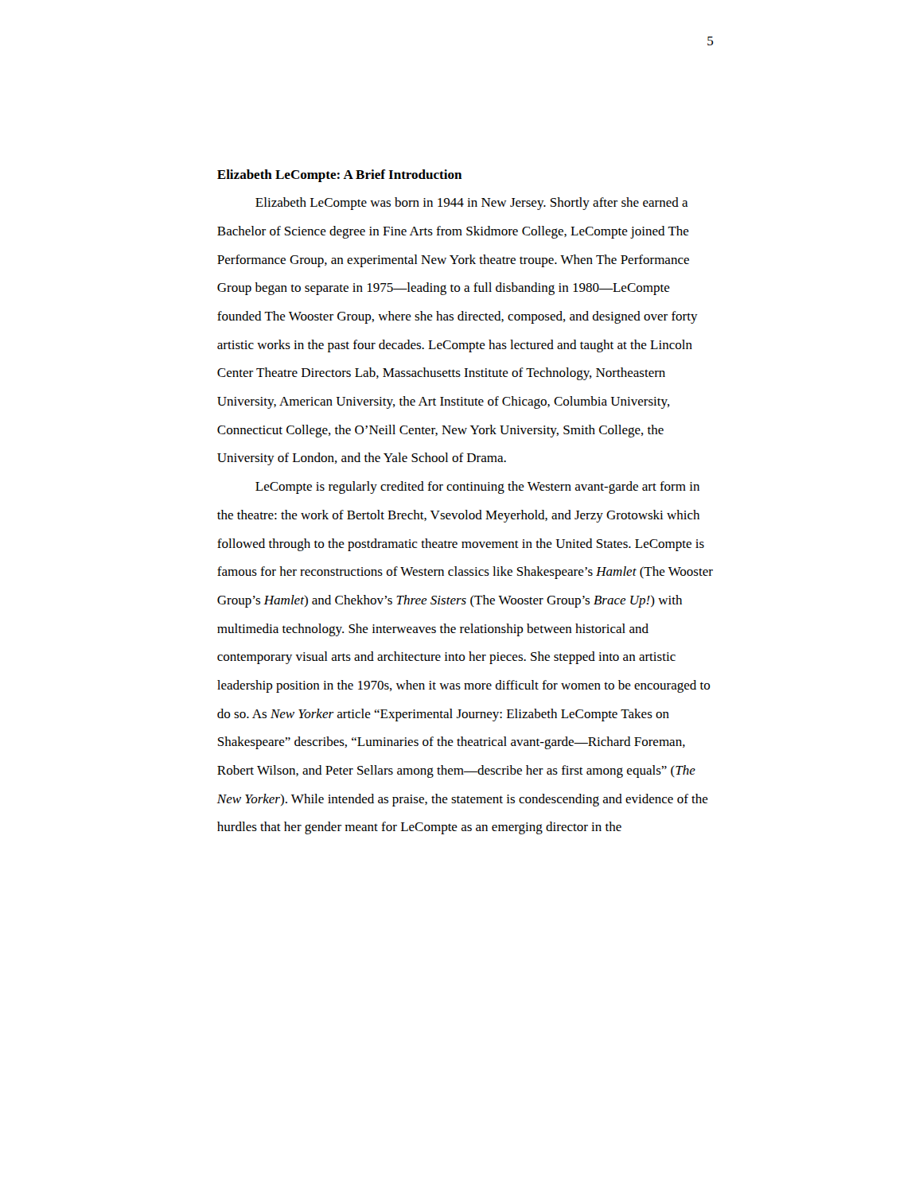5
Elizabeth LeCompte: A Brief Introduction
Elizabeth LeCompte was born in 1944 in New Jersey. Shortly after she earned a Bachelor of Science degree in Fine Arts from Skidmore College, LeCompte joined The Performance Group, an experimental New York theatre troupe. When The Performance Group began to separate in 1975—leading to a full disbanding in 1980—LeCompte founded The Wooster Group, where she has directed, composed, and designed over forty artistic works in the past four decades. LeCompte has lectured and taught at the Lincoln Center Theatre Directors Lab, Massachusetts Institute of Technology, Northeastern University, American University, the Art Institute of Chicago, Columbia University, Connecticut College, the O’Neill Center, New York University, Smith College, the University of London, and the Yale School of Drama.
LeCompte is regularly credited for continuing the Western avant-garde art form in the theatre: the work of Bertolt Brecht, Vsevolod Meyerhold, and Jerzy Grotowski which followed through to the postdramatic theatre movement in the United States. LeCompte is famous for her reconstructions of Western classics like Shakespeare’s Hamlet (The Wooster Group’s Hamlet) and Chekhov’s Three Sisters (The Wooster Group’s Brace Up!) with multimedia technology. She interweaves the relationship between historical and contemporary visual arts and architecture into her pieces. She stepped into an artistic leadership position in the 1970s, when it was more difficult for women to be encouraged to do so. As New Yorker article “Experimental Journey: Elizabeth LeCompte Takes on Shakespeare” describes, “Luminaries of the theatrical avant-garde—Richard Foreman, Robert Wilson, and Peter Sellars among them—describe her as first among equals” (The New Yorker). While intended as praise, the statement is condescending and evidence of the hurdles that her gender meant for LeCompte as an emerging director in the